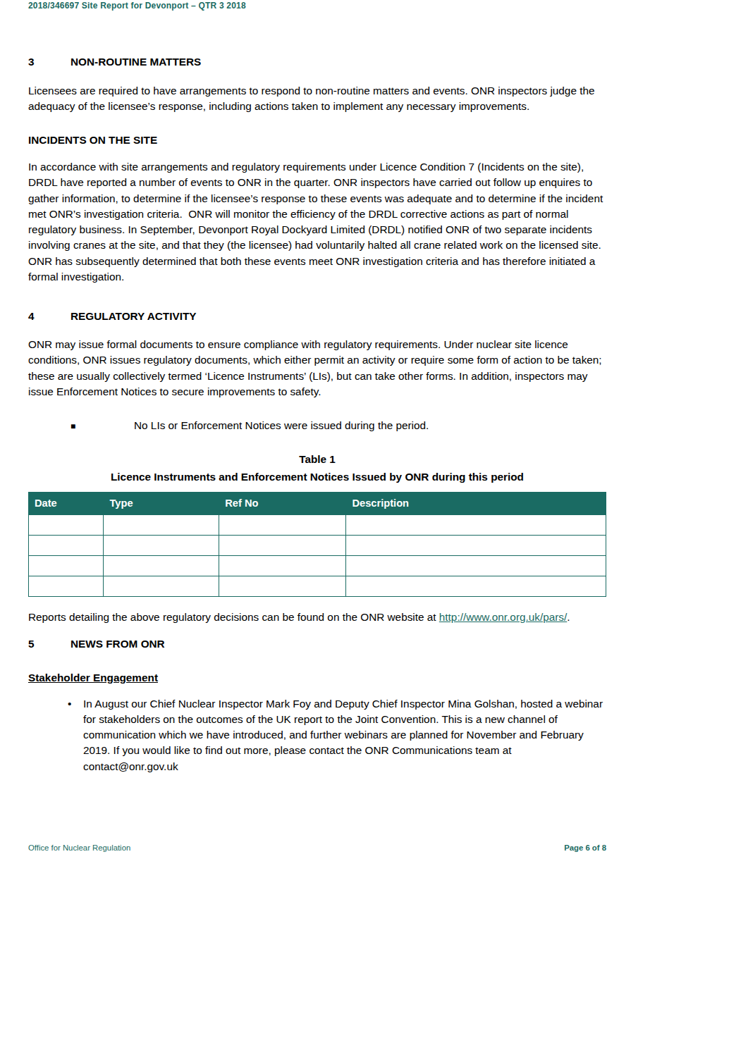2018/346697 Site Report for Devonport – QTR 3 2018
3 NON-ROUTINE MATTERS
Licensees are required to have arrangements to respond to non-routine matters and events. ONR inspectors judge the adequacy of the licensee’s response, including actions taken to implement any necessary improvements.
INCIDENTS ON THE SITE
In accordance with site arrangements and regulatory requirements under Licence Condition 7 (Incidents on the site), DRDL have reported a number of events to ONR in the quarter. ONR inspectors have carried out follow up enquires to gather information, to determine if the licensee’s response to these events was adequate and to determine if the incident met ONR’s investigation criteria. ONR will monitor the efficiency of the DRDL corrective actions as part of normal regulatory business. In September, Devonport Royal Dockyard Limited (DRDL) notified ONR of two separate incidents involving cranes at the site, and that they (the licensee) had voluntarily halted all crane related work on the licensed site. ONR has subsequently determined that both these events meet ONR investigation criteria and has therefore initiated a formal investigation.
4 REGULATORY ACTIVITY
ONR may issue formal documents to ensure compliance with regulatory requirements. Under nuclear site licence conditions, ONR issues regulatory documents, which either permit an activity or require some form of action to be taken; these are usually collectively termed ‘Licence Instruments’ (LIs), but can take other forms. In addition, inspectors may issue Enforcement Notices to secure improvements to safety.
■
No LIs or Enforcement Notices were issued during the period.
Table 1
Licence Instruments and Enforcement Notices Issued by ONR during this period
| Date | Type | Ref No | Description |
| --- | --- | --- | --- |
Reports detailing the above regulatory decisions can be found on the ONR website at http://www.onr.org.uk/pars/.
5 NEWS FROM ONR
Stakeholder Engagement
In August our Chief Nuclear Inspector Mark Foy and Deputy Chief Inspector Mina Golshan, hosted a webinar for stakeholders on the outcomes of the UK report to the Joint Convention. This is a new channel of communication which we have introduced, and further webinars are planned for November and February 2019. If you would like to find out more, please contact the ONR Communications team at contact@onr.gov.uk
Office for Nuclear Regulation
Page 6 of 8